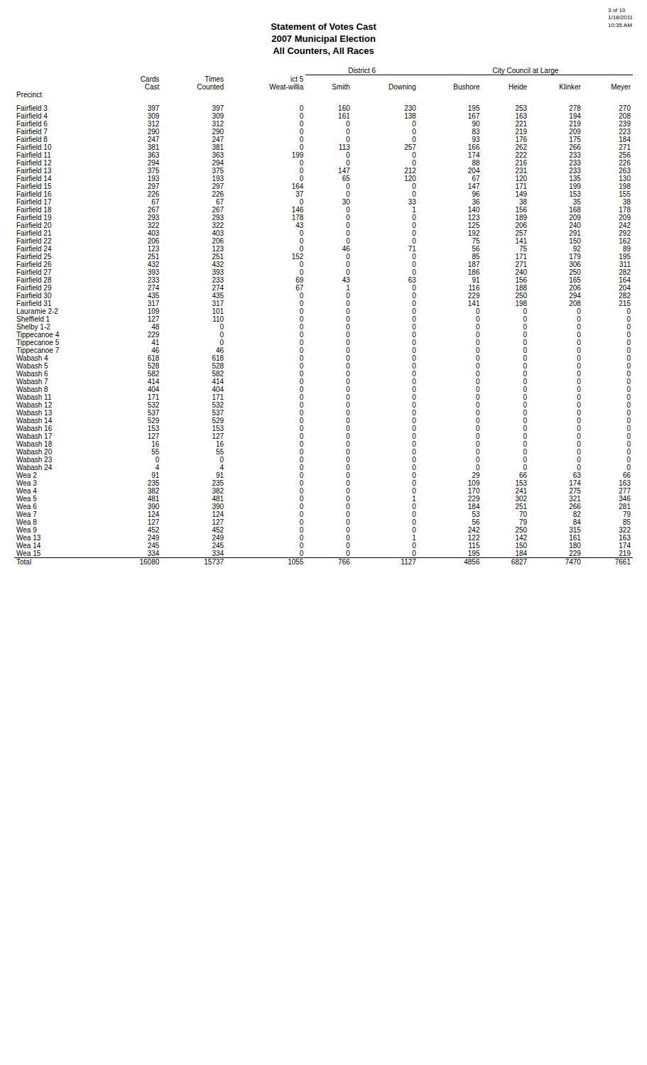3 of 10
1/18/2011
10:35 AM
Statement of Votes Cast
2007 Municipal Election
All Counters, All Races
| | | | | District 6 | City Council at Large |
| --- | --- | --- | --- | --- | --- |
| | Cards | Times | ict 5 | | |
| | Cast | Counted | Weat-willia | Smith | Downing | Bushore | Heide | Klinker | Meyer |
| Precinct | | | | | | | | | |
| Fairfield 3 | 397 | 397 | 0 | 160 | 230 | 195 | 253 | 278 | 270 |
| Fairfield 4 | 309 | 309 | 0 | 161 | 138 | 167 | 163 | 194 | 208 |
| Fairfield 6 | 312 | 312 | 0 | 0 | 0 | 90 | 221 | 219 | 239 |
| Fairfield 7 | 290 | 290 | 0 | 0 | 0 | 83 | 219 | 209 | 223 |
| Fairfield 8 | 247 | 247 | 0 | 0 | 0 | 93 | 176 | 175 | 184 |
| Fairfield 10 | 381 | 381 | 0 | 113 | 257 | 166 | 262 | 266 | 271 |
| Fairfield 11 | 363 | 363 | 199 | 0 | 0 | 174 | 222 | 233 | 256 |
| Fairfield 12 | 294 | 294 | 0 | 0 | 0 | 88 | 216 | 233 | 226 |
| Fairfield 13 | 375 | 375 | 0 | 147 | 212 | 204 | 231 | 233 | 263 |
| Fairfield 14 | 193 | 193 | 0 | 65 | 120 | 67 | 120 | 135 | 130 |
| Fairfield 15 | 297 | 297 | 164 | 0 | 0 | 147 | 171 | 199 | 198 |
| Fairfield 16 | 226 | 226 | 37 | 0 | 0 | 96 | 149 | 153 | 155 |
| Fairfield 17 | 67 | 67 | 0 | 30 | 33 | 36 | 38 | 35 | 38 |
| Fairfield 18 | 267 | 267 | 146 | 0 | 1 | 140 | 156 | 168 | 178 |
| Fairfield 19 | 293 | 293 | 178 | 0 | 0 | 123 | 189 | 209 | 209 |
| Fairfield 20 | 322 | 322 | 43 | 0 | 0 | 125 | 206 | 240 | 242 |
| Fairfield 21 | 403 | 403 | 0 | 0 | 0 | 192 | 257 | 291 | 292 |
| Fairfield 22 | 206 | 206 | 0 | 0 | 0 | 75 | 141 | 150 | 162 |
| Fairfield 24 | 123 | 123 | 0 | 46 | 71 | 56 | 75 | 92 | 89 |
| Fairfield 25 | 251 | 251 | 152 | 0 | 0 | 85 | 171 | 179 | 195 |
| Fairfield 26 | 432 | 432 | 0 | 0 | 0 | 187 | 271 | 306 | 311 |
| Fairfield 27 | 393 | 393 | 0 | 0 | 0 | 186 | 240 | 250 | 282 |
| Fairfield 28 | 233 | 233 | 69 | 43 | 63 | 91 | 156 | 165 | 164 |
| Fairfield 29 | 274 | 274 | 67 | 1 | 0 | 116 | 188 | 206 | 204 |
| Fairfield 30 | 435 | 435 | 0 | 0 | 0 | 229 | 250 | 294 | 282 |
| Fairfield 31 | 317 | 317 | 0 | 0 | 0 | 141 | 198 | 208 | 215 |
| Lauramie 2-2 | 109 | 101 | 0 | 0 | 0 | 0 | 0 | 0 | 0 |
| Sheffield 1 | 127 | 110 | 0 | 0 | 0 | 0 | 0 | 0 | 0 |
| Shelby 1-2 | 48 | 0 | 0 | 0 | 0 | 0 | 0 | 0 | 0 |
| Tippecanoe 4 | 229 | 0 | 0 | 0 | 0 | 0 | 0 | 0 | 0 |
| Tippecanoe 5 | 41 | 0 | 0 | 0 | 0 | 0 | 0 | 0 | 0 |
| Tippecanoe 7 | 46 | 46 | 0 | 0 | 0 | 0 | 0 | 0 | 0 |
| Wabash 4 | 618 | 618 | 0 | 0 | 0 | 0 | 0 | 0 | 0 |
| Wabash 5 | 528 | 528 | 0 | 0 | 0 | 0 | 0 | 0 | 0 |
| Wabash 6 | 582 | 582 | 0 | 0 | 0 | 0 | 0 | 0 | 0 |
| Wabash 7 | 414 | 414 | 0 | 0 | 0 | 0 | 0 | 0 | 0 |
| Wabash 8 | 404 | 404 | 0 | 0 | 0 | 0 | 0 | 0 | 0 |
| Wabash 11 | 171 | 171 | 0 | 0 | 0 | 0 | 0 | 0 | 0 |
| Wabash 12 | 532 | 532 | 0 | 0 | 0 | 0 | 0 | 0 | 0 |
| Wabash 13 | 537 | 537 | 0 | 0 | 0 | 0 | 0 | 0 | 0 |
| Wabash 14 | 529 | 529 | 0 | 0 | 0 | 0 | 0 | 0 | 0 |
| Wabash 16 | 153 | 153 | 0 | 0 | 0 | 0 | 0 | 0 | 0 |
| Wabash 17 | 127 | 127 | 0 | 0 | 0 | 0 | 0 | 0 | 0 |
| Wabash 18 | 16 | 16 | 0 | 0 | 0 | 0 | 0 | 0 | 0 |
| Wabash 20 | 55 | 55 | 0 | 0 | 0 | 0 | 0 | 0 | 0 |
| Wabash 23 | 0 | 0 | 0 | 0 | 0 | 0 | 0 | 0 | 0 |
| Wabash 24 | 4 | 4 | 0 | 0 | 0 | 0 | 0 | 0 | 0 |
| Wea 2 | 91 | 91 | 0 | 0 | 0 | 29 | 66 | 63 | 66 |
| Wea 3 | 235 | 235 | 0 | 0 | 0 | 109 | 153 | 174 | 163 |
| Wea 4 | 382 | 382 | 0 | 0 | 0 | 170 | 241 | 275 | 277 |
| Wea 5 | 481 | 481 | 0 | 0 | 1 | 229 | 302 | 321 | 346 |
| Wea 6 | 390 | 390 | 0 | 0 | 0 | 184 | 251 | 266 | 281 |
| Wea 7 | 124 | 124 | 0 | 0 | 0 | 53 | 70 | 82 | 79 |
| Wea 8 | 127 | 127 | 0 | 0 | 0 | 56 | 79 | 84 | 85 |
| Wea 9 | 452 | 452 | 0 | 0 | 0 | 242 | 250 | 315 | 322 |
| Wea 13 | 249 | 249 | 0 | 0 | 1 | 122 | 142 | 161 | 163 |
| Wea 14 | 245 | 245 | 0 | 0 | 0 | 115 | 150 | 180 | 174 |
| Wea 15 | 334 | 334 | 0 | 0 | 0 | 195 | 184 | 229 | 219 |
| Total | 16080 | 15737 | 1055 | 766 | 1127 | 4856 | 6827 | 7470 | 7661 |